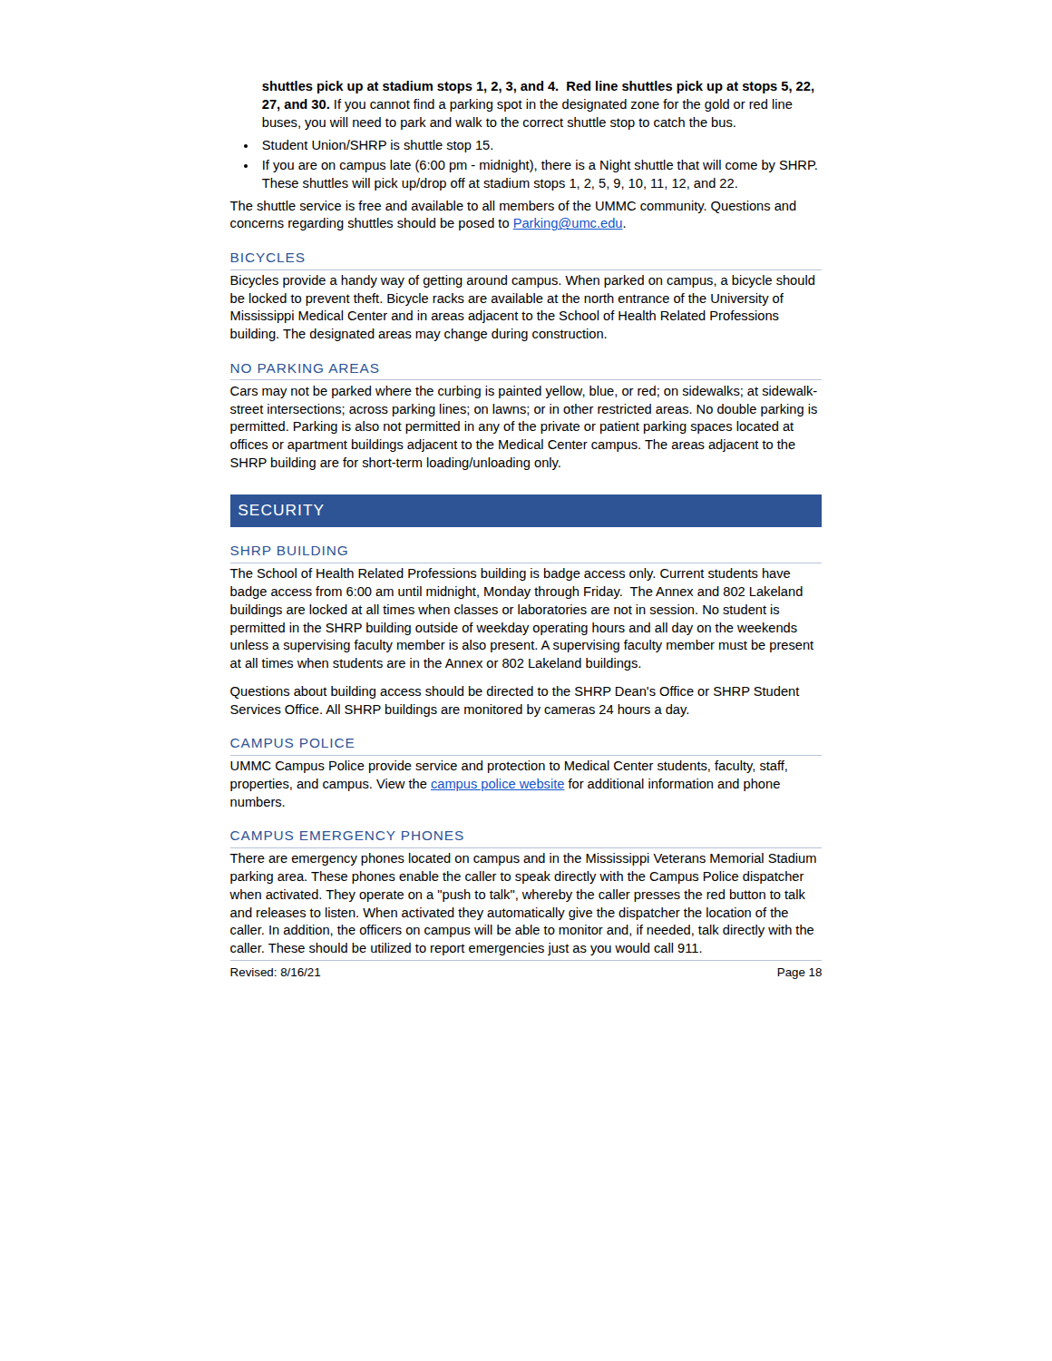shuttles pick up at stadium stops 1, 2, 3, and 4. Red line shuttles pick up at stops 5, 22, 27, and 30. If you cannot find a parking spot in the designated zone for the gold or red line buses, you will need to park and walk to the correct shuttle stop to catch the bus.
Student Union/SHRP is shuttle stop 15.
If you are on campus late (6:00 pm - midnight), there is a Night shuttle that will come by SHRP. These shuttles will pick up/drop off at stadium stops 1, 2, 5, 9, 10, 11, 12, and 22.
The shuttle service is free and available to all members of the UMMC community. Questions and concerns regarding shuttles should be posed to Parking@umc.edu.
Bicycles
Bicycles provide a handy way of getting around campus. When parked on campus, a bicycle should be locked to prevent theft. Bicycle racks are available at the north entrance of the University of Mississippi Medical Center and in areas adjacent to the School of Health Related Professions building. The designated areas may change during construction.
No Parking Areas
Cars may not be parked where the curbing is painted yellow, blue, or red; on sidewalks; at sidewalk-street intersections; across parking lines; on lawns; or in other restricted areas. No double parking is permitted. Parking is also not permitted in any of the private or patient parking spaces located at offices or apartment buildings adjacent to the Medical Center campus. The areas adjacent to the SHRP building are for short-term loading/unloading only.
Security
SHRP Building
The School of Health Related Professions building is badge access only. Current students have badge access from 6:00 am until midnight, Monday through Friday. The Annex and 802 Lakeland buildings are locked at all times when classes or laboratories are not in session. No student is permitted in the SHRP building outside of weekday operating hours and all day on the weekends unless a supervising faculty member is also present. A supervising faculty member must be present at all times when students are in the Annex or 802 Lakeland buildings.
Questions about building access should be directed to the SHRP Dean's Office or SHRP Student Services Office. All SHRP buildings are monitored by cameras 24 hours a day.
Campus Police
UMMC Campus Police provide service and protection to Medical Center students, faculty, staff, properties, and campus. View the campus police website for additional information and phone numbers.
Campus Emergency Phones
There are emergency phones located on campus and in the Mississippi Veterans Memorial Stadium parking area. These phones enable the caller to speak directly with the Campus Police dispatcher when activated. They operate on a "push to talk", whereby the caller presses the red button to talk and releases to listen. When activated they automatically give the dispatcher the location of the caller. In addition, the officers on campus will be able to monitor and, if needed, talk directly with the caller. These should be utilized to report emergencies just as you would call 911.
Revised: 8/16/21 Page 18